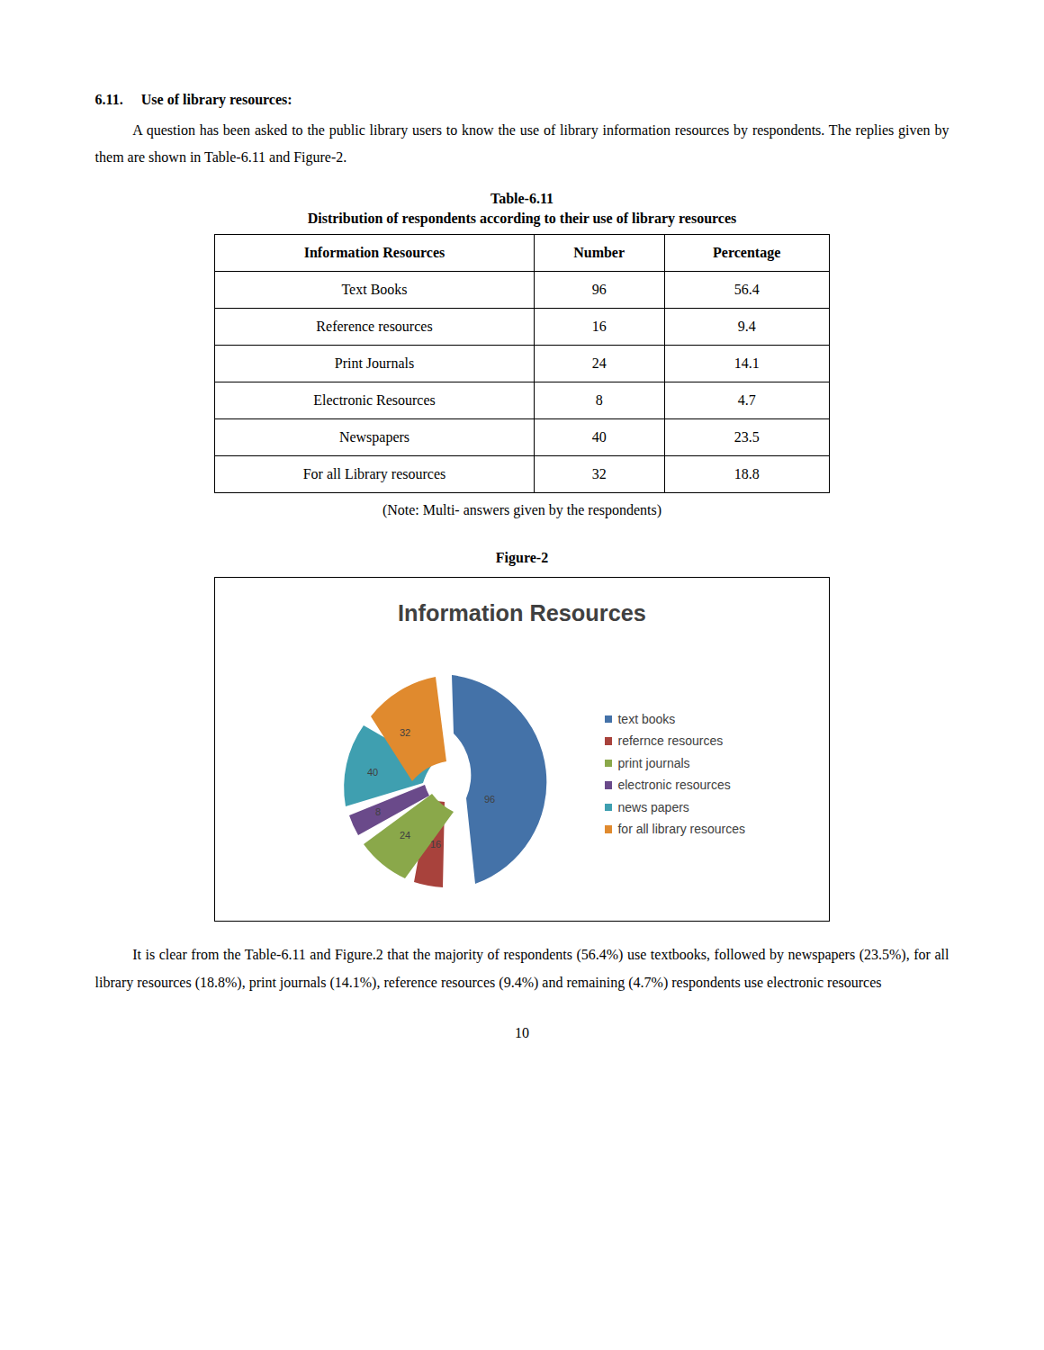6.11. Use of library resources:
A question has been asked to the public library users to know the use of library information resources by respondents. The replies given by them are shown in Table-6.11 and Figure-2.
Table-6.11
Distribution of respondents according to their use of library resources
| Information Resources | Number | Percentage |
| --- | --- | --- |
| Text Books | 96 | 56.4 |
| Reference resources | 16 | 9.4 |
| Print Journals | 24 | 14.1 |
| Electronic Resources | 8 | 4.7 |
| Newspapers | 40 | 23.5 |
| For all Library resources | 32 | 18.8 |
(Note: Multi- answers given by the respondents)
Figure-2
Information Resources
96 16 24 8 40 32
text books
refernce resources
print journals
electronic resources
news papers
for all library resources
It is clear from the Table-6.11 and Figure.2 that the majority of respondents (56.4%) use textbooks, followed by newspapers (23.5%), for all library resources (18.8%), print journals (14.1%), reference resources (9.4%) and remaining (4.7%) respondents use electronic resources
10